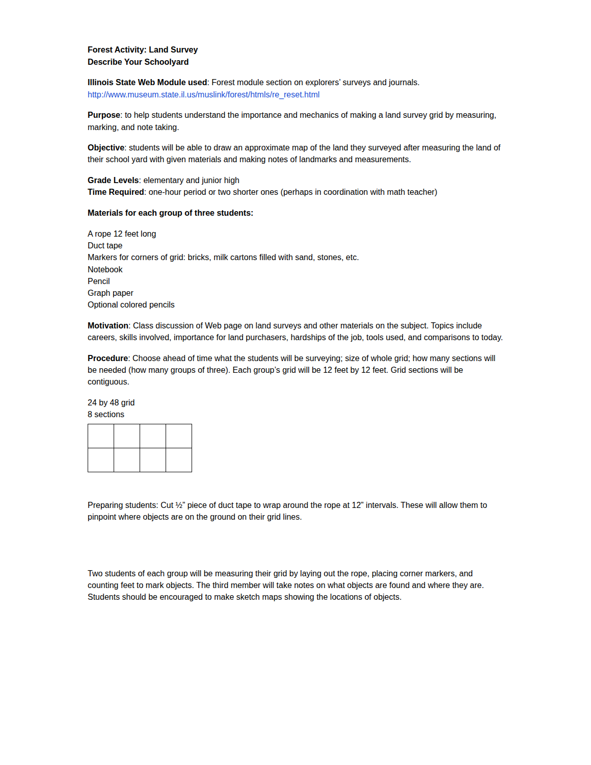Forest Activity: Land SurveyDescribe Your Schoolyard
Illinois State Web Module used: Forest module section on explorers’ surveys and journals.
http://www.museum.state.il.us/muslink/forest/htmls/re_reset.html
Purpose: to help students understand the importance and mechanics of making a land survey grid by measuring, marking, and note taking.
Objective: students will be able to draw an approximate map of the land they surveyed after measuring the land of their school yard with given materials and making notes of landmarks and measurements.
Grade Levels: elementary and junior high
Time Required: one-hour period or two shorter ones (perhaps in coordination with math teacher)
Materials for each group of three students:
A rope 12 feet long
Duct tape
Markers for corners of grid: bricks, milk cartons filled with sand, stones, etc.
Notebook
Pencil
Graph paper
Optional colored pencils
Motivation: Class discussion of Web page on land surveys and other materials on the subject. Topics include careers, skills involved, importance for land purchasers, hardships of the job, tools used, and comparisons to today.
Procedure: Choose ahead of time what the students will be surveying; size of whole grid; how many sections will be needed (how many groups of three). Each group’s grid will be 12 feet by 12 feet. Grid sections will be contiguous.
24 by 48 grid
8 sections
Preparing students: Cut ½” piece of duct tape to wrap around the rope at 12” intervals. These will allow them to pinpoint where objects are on the ground on their grid lines.
Two students of each group will be measuring their grid by laying out the rope, placing corner markers, and counting feet to mark objects. The third member will take notes on what objects are found and where they are. Students should be encouraged to make sketch maps showing the locations of objects.